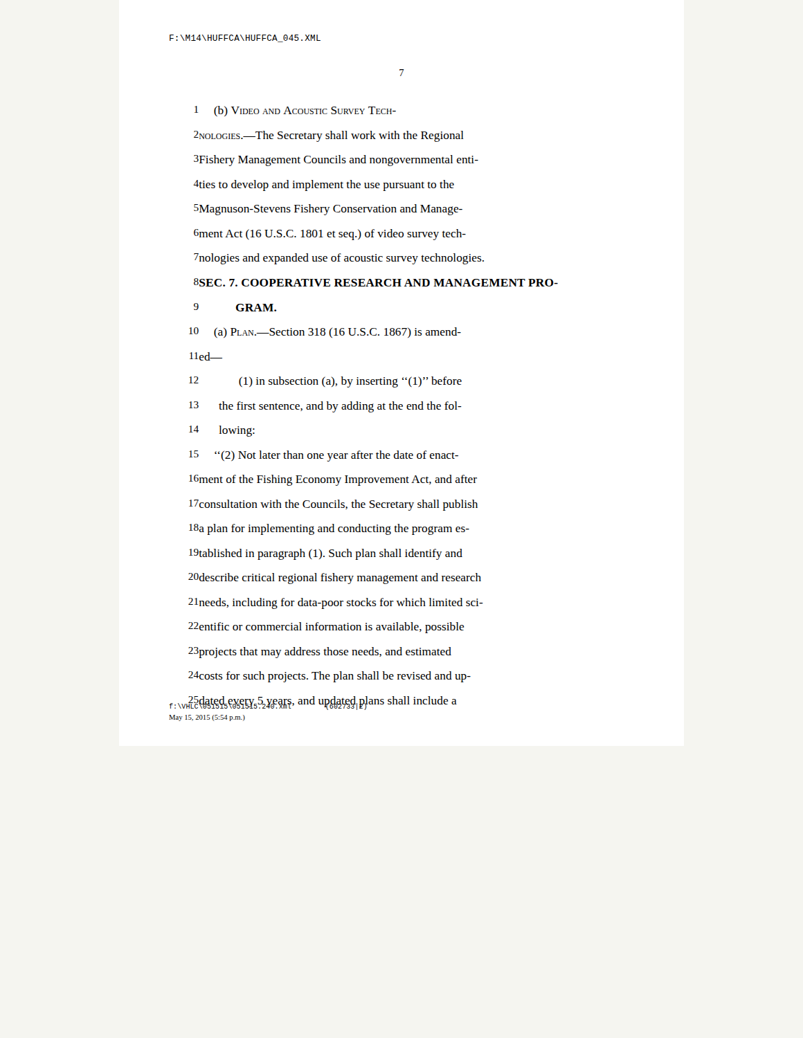F:\M14\HUFFCA\HUFFCA_045.XML
7
| 1 | (b) Video and Acoustic Survey Tech - |
| 2 | nologies .—The Secretary shall work with the Regional |
| 3 | Fishery Management Councils and nongovernmental enti- |
| 4 | ties to develop and implement the use pursuant to the |
| 5 | Magnuson-Stevens Fishery Conservation and Manage- |
| 6 | ment Act (16 U.S.C. 1801 et seq.) of video survey tech- |
| 7 | nologies and expanded use of acoustic survey technologies. |
| 8 | SEC. 7. COOPERATIVE RESEARCH AND MANAGEMENT PRO- |
| 9 | GRAM. |
| 10 | (a) Plan .—Section 318 (16 U.S.C. 1867) is amend- |
| 11 | ed— |
| 12 | (1) in subsection (a), by inserting ‘‘(1)’’ before |
| 13 | the first sentence, and by adding at the end the fol- |
| 14 | lowing: |
| 15 | ‘‘(2) Not later than one year after the date of enact- |
| 16 | ment of the Fishing Economy Improvement Act, and after |
| 17 | consultation with the Councils, the Secretary shall publish |
| 18 | a plan for implementing and conducting the program es- |
| 19 | tablished in paragraph (1). Such plan shall identify and |
| 20 | describe critical regional fishery management and research |
| 21 | needs, including for data-poor stocks for which limited sci- |
| 22 | entific or commercial information is available, possible |
| 23 | projects that may address those needs, and estimated |
| 24 | costs for such projects. The plan shall be revised and up- |
| 25 | dated every 5 years, and updated plans shall include a |
f:\VHLC\051515\051515.240.xml (602733|2)
May 15, 2015 (5:54 p.m.)